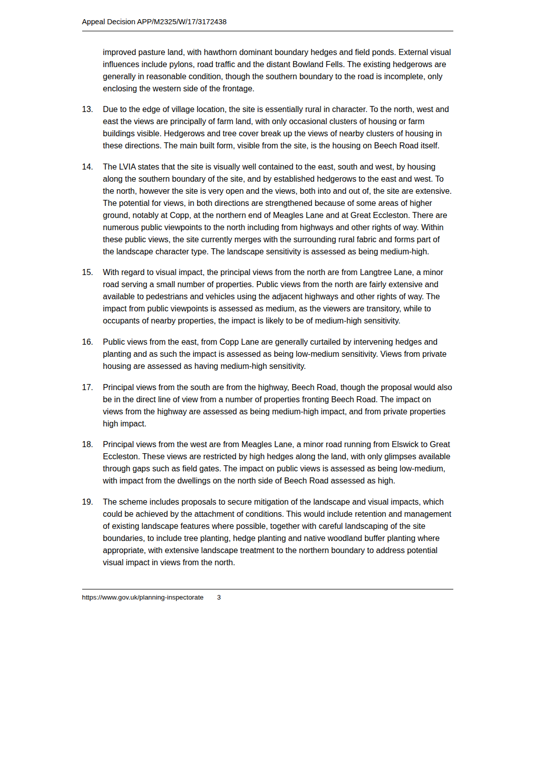Appeal Decision APP/M2325/W/17/3172438
improved pasture land, with hawthorn dominant boundary hedges and field ponds. External visual influences include pylons, road traffic and the distant Bowland Fells. The existing hedgerows are generally in reasonable condition, though the southern boundary to the road is incomplete, only enclosing the western side of the frontage.
13. Due to the edge of village location, the site is essentially rural in character. To the north, west and east the views are principally of farm land, with only occasional clusters of housing or farm buildings visible. Hedgerows and tree cover break up the views of nearby clusters of housing in these directions. The main built form, visible from the site, is the housing on Beech Road itself.
14. The LVIA states that the site is visually well contained to the east, south and west, by housing along the southern boundary of the site, and by established hedgerows to the east and west. To the north, however the site is very open and the views, both into and out of, the site are extensive. The potential for views, in both directions are strengthened because of some areas of higher ground, notably at Copp, at the northern end of Meagles Lane and at Great Eccleston. There are numerous public viewpoints to the north including from highways and other rights of way. Within these public views, the site currently merges with the surrounding rural fabric and forms part of the landscape character type. The landscape sensitivity is assessed as being medium-high.
15. With regard to visual impact, the principal views from the north are from Langtree Lane, a minor road serving a small number of properties. Public views from the north are fairly extensive and available to pedestrians and vehicles using the adjacent highways and other rights of way. The impact from public viewpoints is assessed as medium, as the viewers are transitory, while to occupants of nearby properties, the impact is likely to be of medium-high sensitivity.
16. Public views from the east, from Copp Lane are generally curtailed by intervening hedges and planting and as such the impact is assessed as being low-medium sensitivity. Views from private housing are assessed as having medium-high sensitivity.
17. Principal views from the south are from the highway, Beech Road, though the proposal would also be in the direct line of view from a number of properties fronting Beech Road. The impact on views from the highway are assessed as being medium-high impact, and from private properties high impact.
18. Principal views from the west are from Meagles Lane, a minor road running from Elswick to Great Eccleston. These views are restricted by high hedges along the land, with only glimpses available through gaps such as field gates. The impact on public views is assessed as being low-medium, with impact from the dwellings on the north side of Beech Road assessed as high.
19. The scheme includes proposals to secure mitigation of the landscape and visual impacts, which could be achieved by the attachment of conditions. This would include retention and management of existing landscape features where possible, together with careful landscaping of the site boundaries, to include tree planting, hedge planting and native woodland buffer planting where appropriate, with extensive landscape treatment to the northern boundary to address potential visual impact in views from the north.
https://www.gov.uk/planning-inspectorate 3